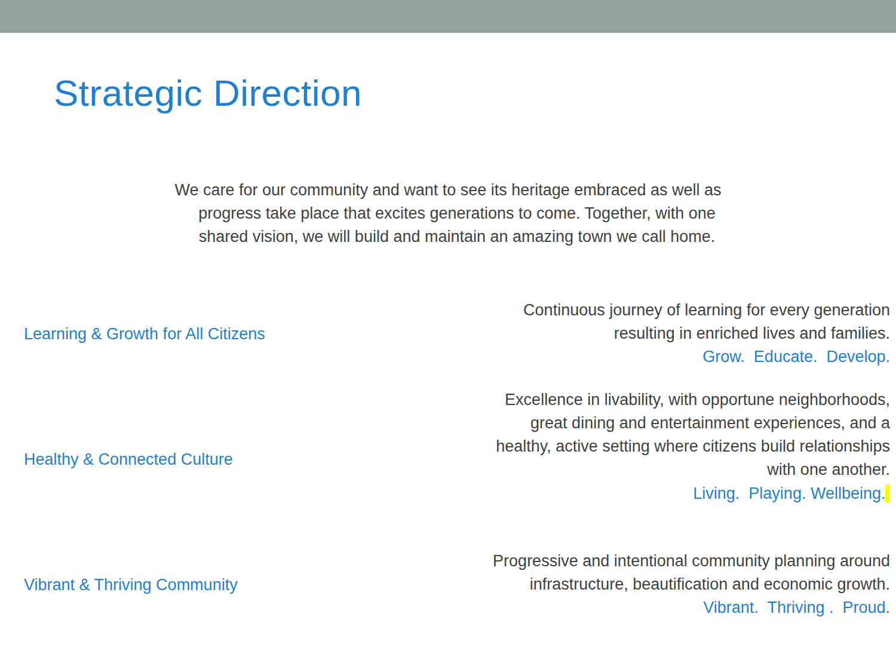Strategic Direction
We care for our community and want to see its heritage embraced as well as progress take place that excites generations to come. Together, with one shared vision, we will build and maintain an amazing town we call home.
Learning & Growth for All Citizens
Continuous journey of learning for every generation
resulting in enriched lives and families.
Grow. Educate. Develop.
Healthy & Connected Culture
Excellence in livability, with opportune neighborhoods,
great dining and entertainment experiences, and a
healthy, active setting where citizens build relationships
with one another.
Living. Playing. Wellbeing.
Vibrant & Thriving Community
Progressive and intentional community planning around
infrastructure, beautification and economic growth.
Vibrant. Thriving . Proud.